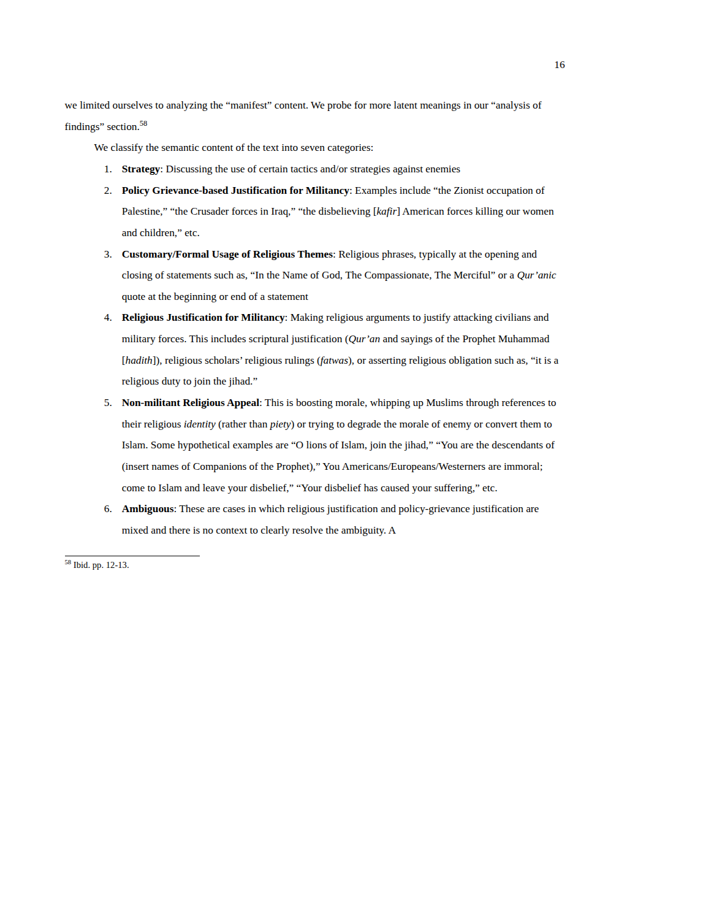16
we limited ourselves to analyzing the “manifest” content. We probe for more latent meanings in our “analysis of findings” section.58
We classify the semantic content of the text into seven categories:
Strategy: Discussing the use of certain tactics and/or strategies against enemies
Policy Grievance-based Justification for Militancy: Examples include “the Zionist occupation of Palestine,” “the Crusader forces in Iraq,” “the disbelieving [kafir] American forces killing our women and children,” etc.
Customary/Formal Usage of Religious Themes: Religious phrases, typically at the opening and closing of statements such as, “In the Name of God, The Compassionate, The Merciful” or a Qur’anic quote at the beginning or end of a statement
Religious Justification for Militancy: Making religious arguments to justify attacking civilians and military forces. This includes scriptural justification (Qur’an and sayings of the Prophet Muhammad [hadith]), religious scholars’ religious rulings (fatwas), or asserting religious obligation such as, “it is a religious duty to join the jihad.”
Non-militant Religious Appeal: This is boosting morale, whipping up Muslims through references to their religious identity (rather than piety) or trying to degrade the morale of enemy or convert them to Islam. Some hypothetical examples are “O lions of Islam, join the jihad,” “You are the descendants of (insert names of Companions of the Prophet),” You Americans/Europeans/Westerners are immoral; come to Islam and leave your disbelief,” “Your disbelief has caused your suffering,” etc.
Ambiguous: These are cases in which religious justification and policy-grievance justification are mixed and there is no context to clearly resolve the ambiguity. A
58 Ibid. pp. 12-13.